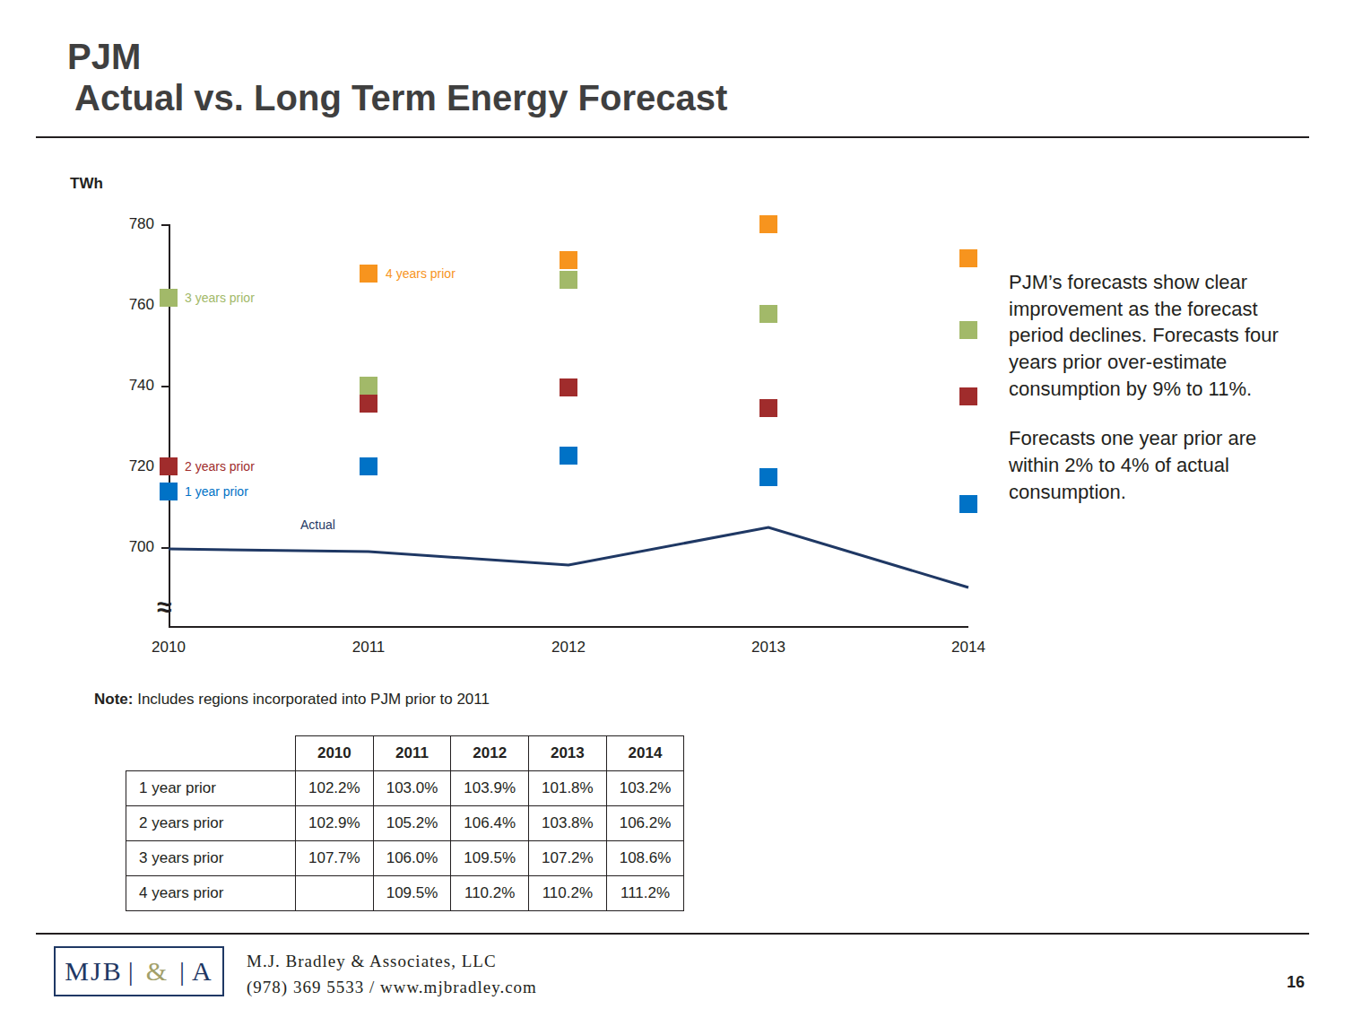PJM Actual vs. Long Term Energy Forecast
TWh
780
760
740
720
700
2010
2011
2012
2013
2014
≈
Actual
3 years prior
2 years prior
1 year prior
4 years prior
Note: Includes regions incorporated into PJM prior to 2011
PJM’s forecasts show clear improvement as the forecast period declines. Forecasts four years prior over-estimate consumption by 9% to 11%.
Forecasts one year prior are within 2% to 4% of actual consumption.
| | 2010 | 2011 | 2012 | 2013 | 2014 |
| --- | --- | --- | --- | --- | --- |
| 1 year prior | 102.2% | 103.0% | 103.9% | 101.8% | 103.2% |
| 2 years prior | 102.9% | 105.2% | 106.4% | 103.8% | 106.2% |
| 3 years prior | 107.7% | 106.0% | 109.5% | 107.2% | 108.6% |
| 4 years prior | | 109.5% | 110.2% | 110.2% | 111.2% |
MJB|&|A
M.J. Bradley & Associates, LLC
(978) 369 5533 / www.mjbradley.com
16